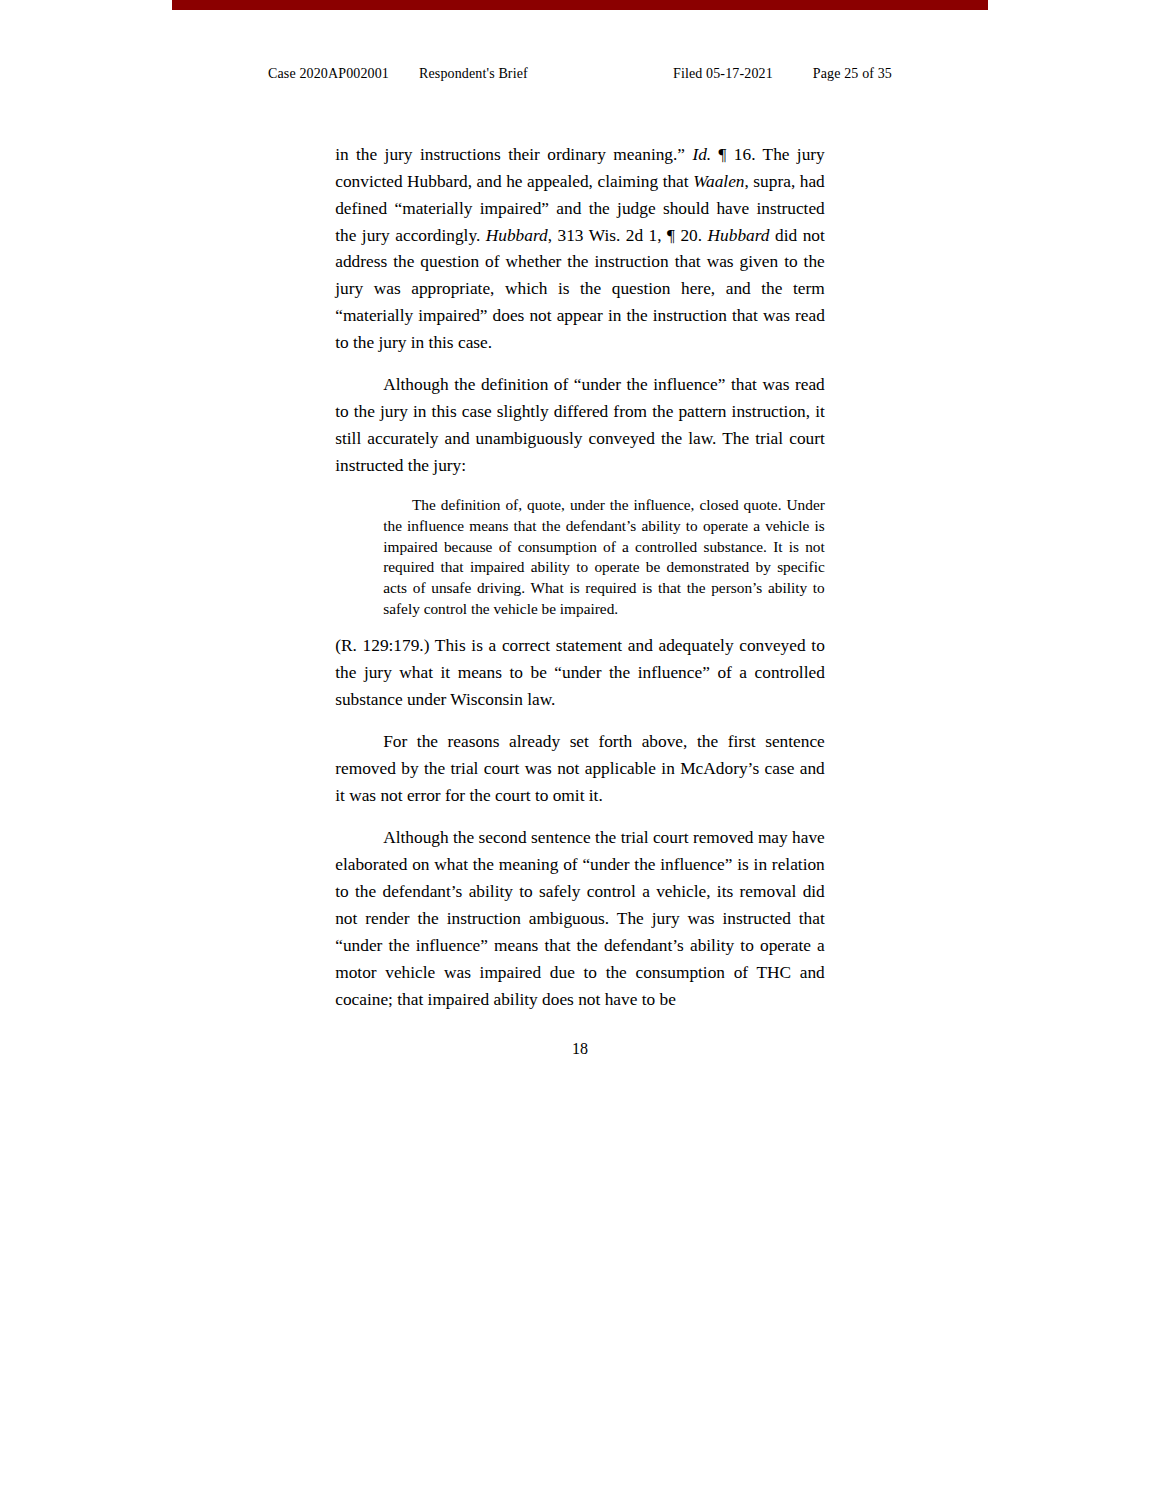Case 2020AP002001 Respondent's Brief Filed 05-17-2021 Page 25 of 35
in the jury instructions their ordinary meaning.” Id. ¶ 16. The jury convicted Hubbard, and he appealed, claiming that Waalen, supra, had defined “materially impaired” and the judge should have instructed the jury accordingly. Hubbard, 313 Wis. 2d 1, ¶ 20. Hubbard did not address the question of whether the instruction that was given to the jury was appropriate, which is the question here, and the term “materially impaired” does not appear in the instruction that was read to the jury in this case.
Although the definition of “under the influence” that was read to the jury in this case slightly differed from the pattern instruction, it still accurately and unambiguously conveyed the law. The trial court instructed the jury:
The definition of, quote, under the influence, closed quote. Under the influence means that the defendant’s ability to operate a vehicle is impaired because of consumption of a controlled substance. It is not required that impaired ability to operate be demonstrated by specific acts of unsafe driving. What is required is that the person’s ability to safely control the vehicle be impaired.
(R. 129:179.) This is a correct statement and adequately conveyed to the jury what it means to be “under the influence” of a controlled substance under Wisconsin law.
For the reasons already set forth above, the first sentence removed by the trial court was not applicable in McAdory’s case and it was not error for the court to omit it.
Although the second sentence the trial court removed may have elaborated on what the meaning of “under the influence” is in relation to the defendant’s ability to safely control a vehicle, its removal did not render the instruction ambiguous. The jury was instructed that “under the influence” means that the defendant’s ability to operate a motor vehicle was impaired due to the consumption of THC and cocaine; that impaired ability does not have to be
18